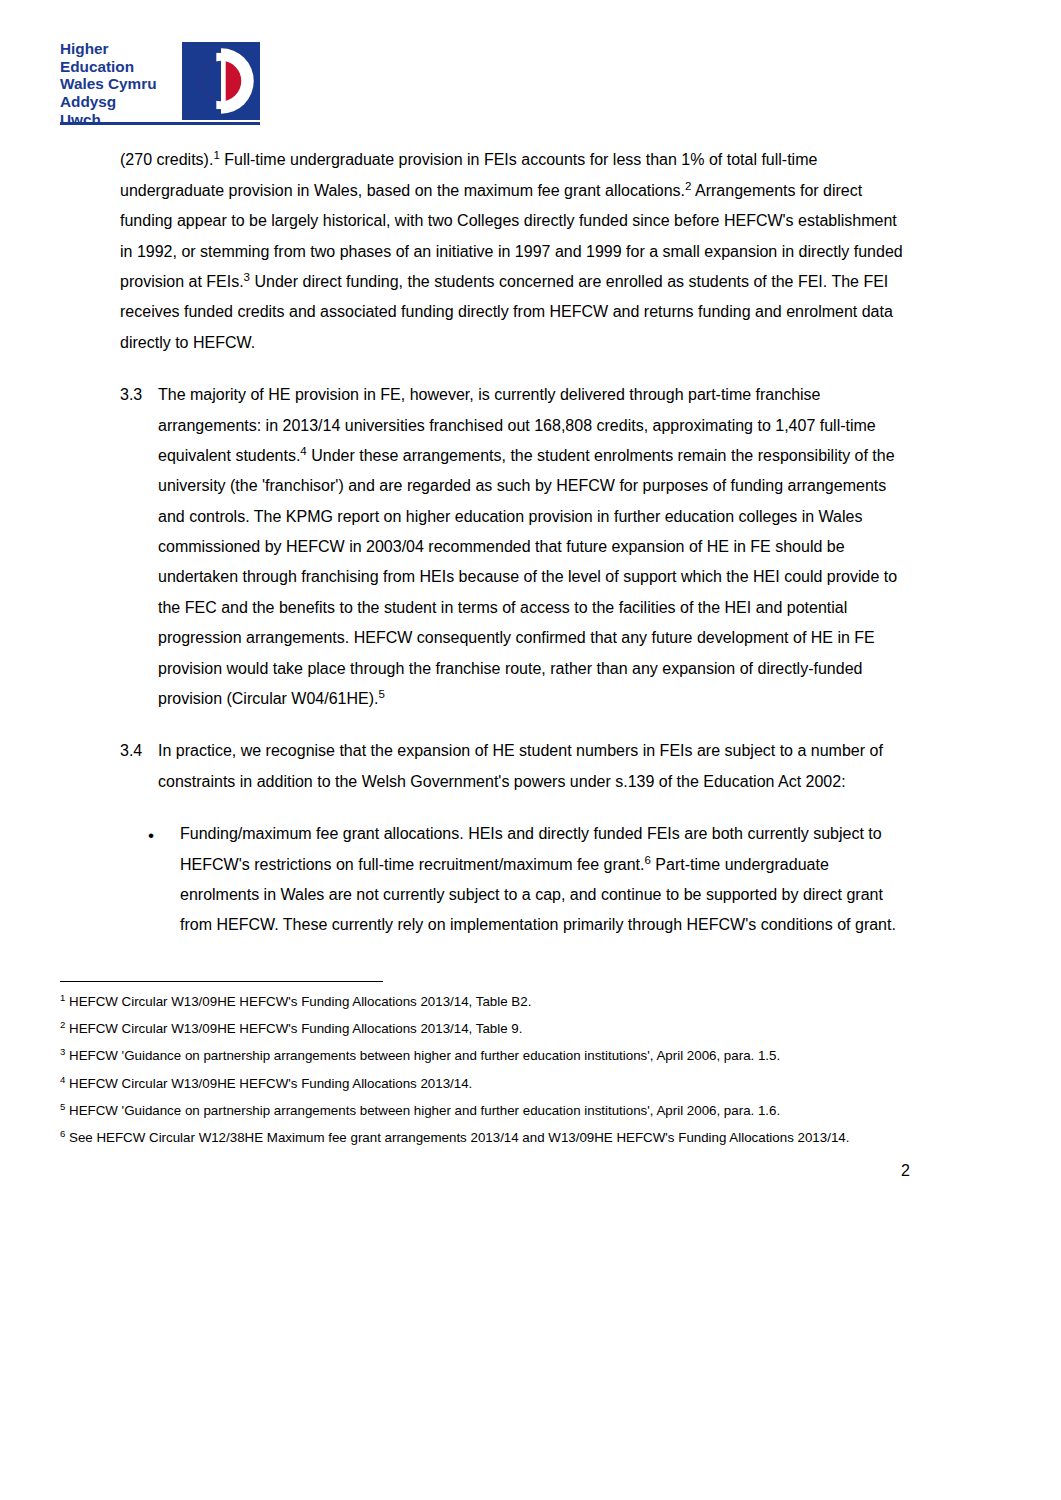Higher
Education
Wales Cymru
Addysg
Uwch
(270 credits).1 Full-time undergraduate provision in FEIs accounts for less than 1% of total full-time undergraduate provision in Wales, based on the maximum fee grant allocations.2 Arrangements for direct funding appear to be largely historical, with two Colleges directly funded since before HEFCW's establishment in 1992, or stemming from two phases of an initiative in 1997 and 1999 for a small expansion in directly funded provision at FEIs.3 Under direct funding, the students concerned are enrolled as students of the FEI. The FEI receives funded credits and associated funding directly from HEFCW and returns funding and enrolment data directly to HEFCW.
3.3 The majority of HE provision in FE, however, is currently delivered through part-time franchise arrangements: in 2013/14 universities franchised out 168,808 credits, approximating to 1,407 full-time equivalent students.4 Under these arrangements, the student enrolments remain the responsibility of the university (the 'franchisor') and are regarded as such by HEFCW for purposes of funding arrangements and controls. The KPMG report on higher education provision in further education colleges in Wales commissioned by HEFCW in 2003/04 recommended that future expansion of HE in FE should be undertaken through franchising from HEIs because of the level of support which the HEI could provide to the FEC and the benefits to the student in terms of access to the facilities of the HEI and potential progression arrangements. HEFCW consequently confirmed that any future development of HE in FE provision would take place through the franchise route, rather than any expansion of directly-funded provision (Circular W04/61HE).5
3.4 In practice, we recognise that the expansion of HE student numbers in FEIs are subject to a number of constraints in addition to the Welsh Government's powers under s.139 of the Education Act 2002:
Funding/maximum fee grant allocations. HEIs and directly funded FEIs are both currently subject to HEFCW's restrictions on full-time recruitment/maximum fee grant.6 Part-time undergraduate enrolments in Wales are not currently subject to a cap, and continue to be supported by direct grant from HEFCW. These currently rely on implementation primarily through HEFCW's conditions of grant.
1 HEFCW Circular W13/09HE HEFCW's Funding Allocations 2013/14, Table B2.
2 HEFCW Circular W13/09HE HEFCW's Funding Allocations 2013/14, Table 9.
3 HEFCW 'Guidance on partnership arrangements between higher and further education institutions', April 2006, para. 1.5.
4 HEFCW Circular W13/09HE HEFCW's Funding Allocations 2013/14.
5 HEFCW 'Guidance on partnership arrangements between higher and further education institutions', April 2006, para. 1.6.
6 See HEFCW Circular W12/38HE Maximum fee grant arrangements 2013/14 and W13/09HE HEFCW's Funding Allocations 2013/14.
2